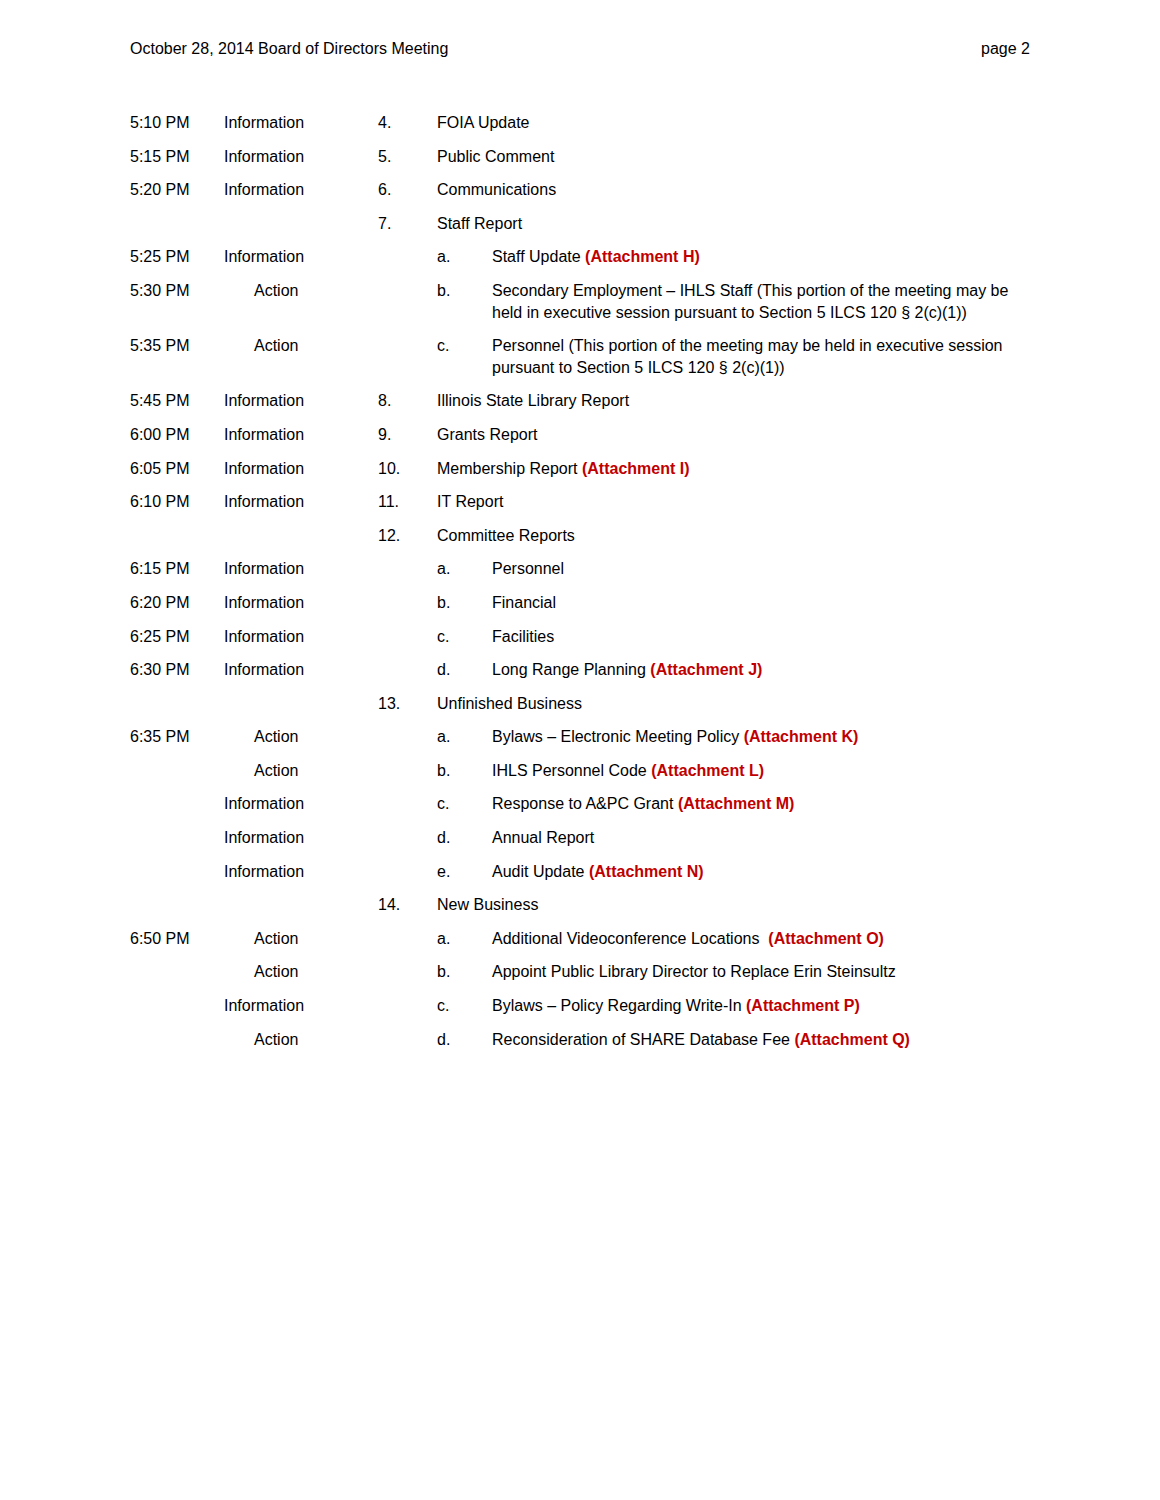October 28, 2014 Board of Directors Meeting
page 2
| 5:10 PM | Information | 4. | FOIA Update |
| 5:15 PM | Information | 5. | Public Comment |
| 5:20 PM | Information | 6. | Communications |
| | | 7. | Staff Report |
| 5:25 PM | Information | | a. Staff Update (Attachment H) |
| 5:30 PM | Action | | b. Secondary Employment – IHLS Staff (This portion of the meeting may be held in executive session pursuant to Section 5 ILCS 120 § 2(c)(1)) |
| 5:35 PM | Action | | c. Personnel (This portion of the meeting may be held in executive session pursuant to Section 5 ILCS 120 § 2(c)(1)) |
| 5:45 PM | Information | 8. | Illinois State Library Report |
| 6:00 PM | Information | 9. | Grants Report |
| 6:05 PM | Information | 10. | Membership Report (Attachment I) |
| 6:10 PM | Information | 11. | IT Report |
| | | 12. | Committee Reports |
| 6:15 PM | Information | | a. Personnel |
| 6:20 PM | Information | | b. Financial |
| 6:25 PM | Information | | c. Facilities |
| 6:30 PM | Information | | d. Long Range Planning (Attachment J) |
| | | 13. | Unfinished Business |
| 6:35 PM | Action | | a. Bylaws – Electronic Meeting Policy (Attachment K) |
| | Action | | b. IHLS Personnel Code (Attachment L) |
| | Information | | c. Response to A&PC Grant (Attachment M) |
| | Information | | d. Annual Report |
| | Information | | e. Audit Update (Attachment N) |
| | | 14. | New Business |
| 6:50 PM | Action | | a. Additional Videoconference Locations (Attachment O) |
| | Action | | b. Appoint Public Library Director to Replace Erin Steinsultz |
| | Information | | c. Bylaws – Policy Regarding Write-In (Attachment P) |
| | Action | | d. Reconsideration of SHARE Database Fee (Attachment Q) |